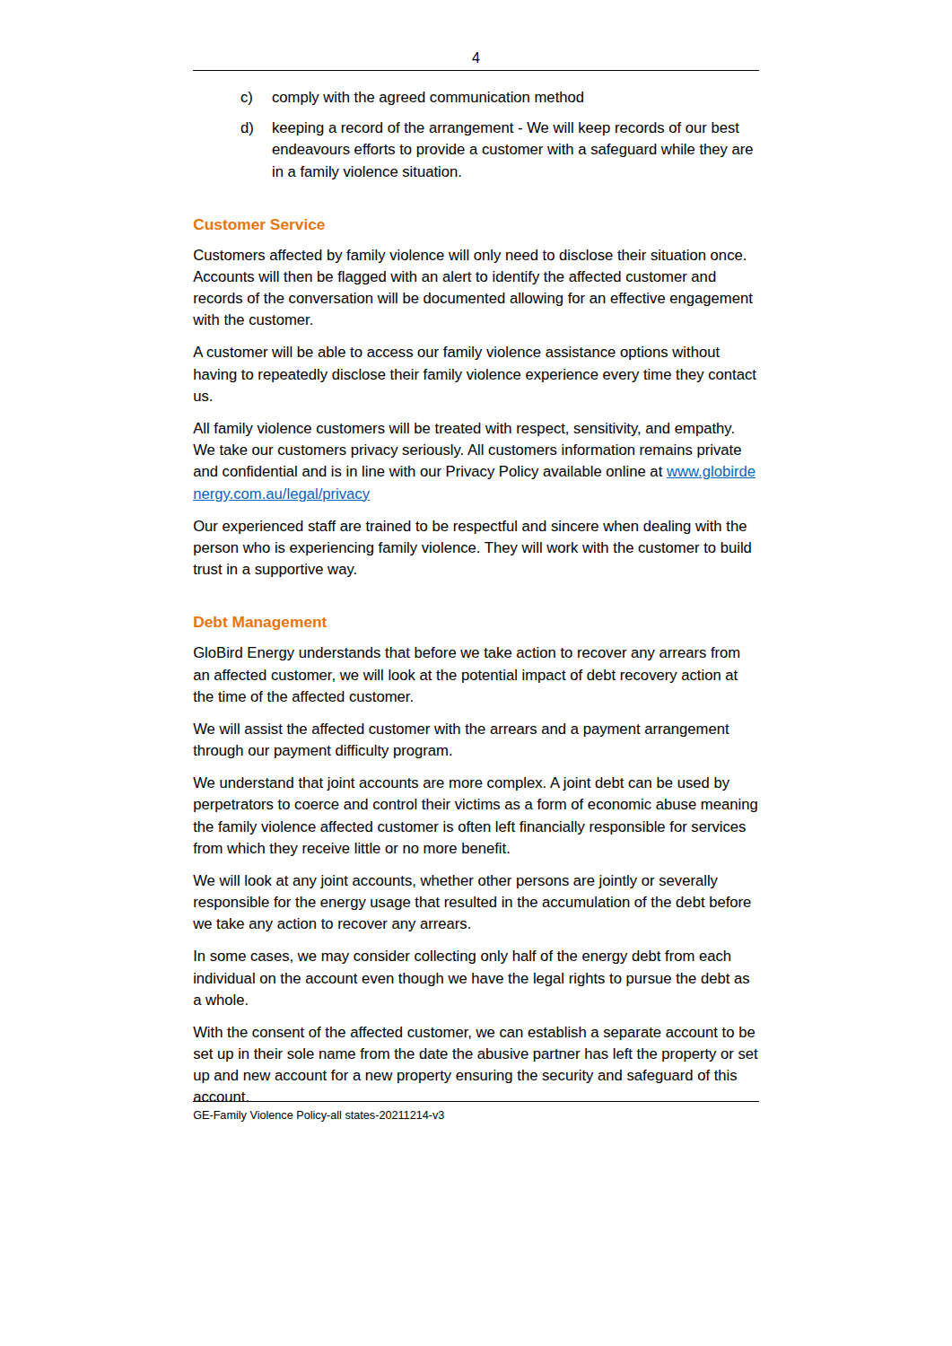4
c) comply with the agreed communication method
d) keeping a record of the arrangement - We will keep records of our best endeavours efforts to provide a customer with a safeguard while they are in a family violence situation.
Customer Service
Customers affected by family violence will only need to disclose their situation once. Accounts will then be flagged with an alert to identify the affected customer and records of the conversation will be documented allowing for an effective engagement with the customer.
A customer will be able to access our family violence assistance options without having to repeatedly disclose their family violence experience every time they contact us.
All family violence customers will be treated with respect, sensitivity, and empathy. We take our customers privacy seriously. All customers information remains private and confidential and is in line with our Privacy Policy available online at www.globirdenergy.com.au/legal/privacy
Our experienced staff are trained to be respectful and sincere when dealing with the person who is experiencing family violence. They will work with the customer to build trust in a supportive way.
Debt Management
GloBird Energy understands that before we take action to recover any arrears from an affected customer, we will look at the potential impact of debt recovery action at the time of the affected customer.
We will assist the affected customer with the arrears and a payment arrangement through our payment difficulty program.
We understand that joint accounts are more complex. A joint debt can be used by perpetrators to coerce and control their victims as a form of economic abuse meaning the family violence affected customer is often left financially responsible for services from which they receive little or no more benefit.
We will look at any joint accounts, whether other persons are jointly or severally responsible for the energy usage that resulted in the accumulation of the debt before we take any action to recover any arrears.
In some cases, we may consider collecting only half of the energy debt from each individual on the account even though we have the legal rights to pursue the debt as a whole.
With the consent of the affected customer, we can establish a separate account to be set up in their sole name from the date the abusive partner has left the property or set up and new account for a new property ensuring the security and safeguard of this account.
GE-Family Violence Policy-all states-20211214-v3